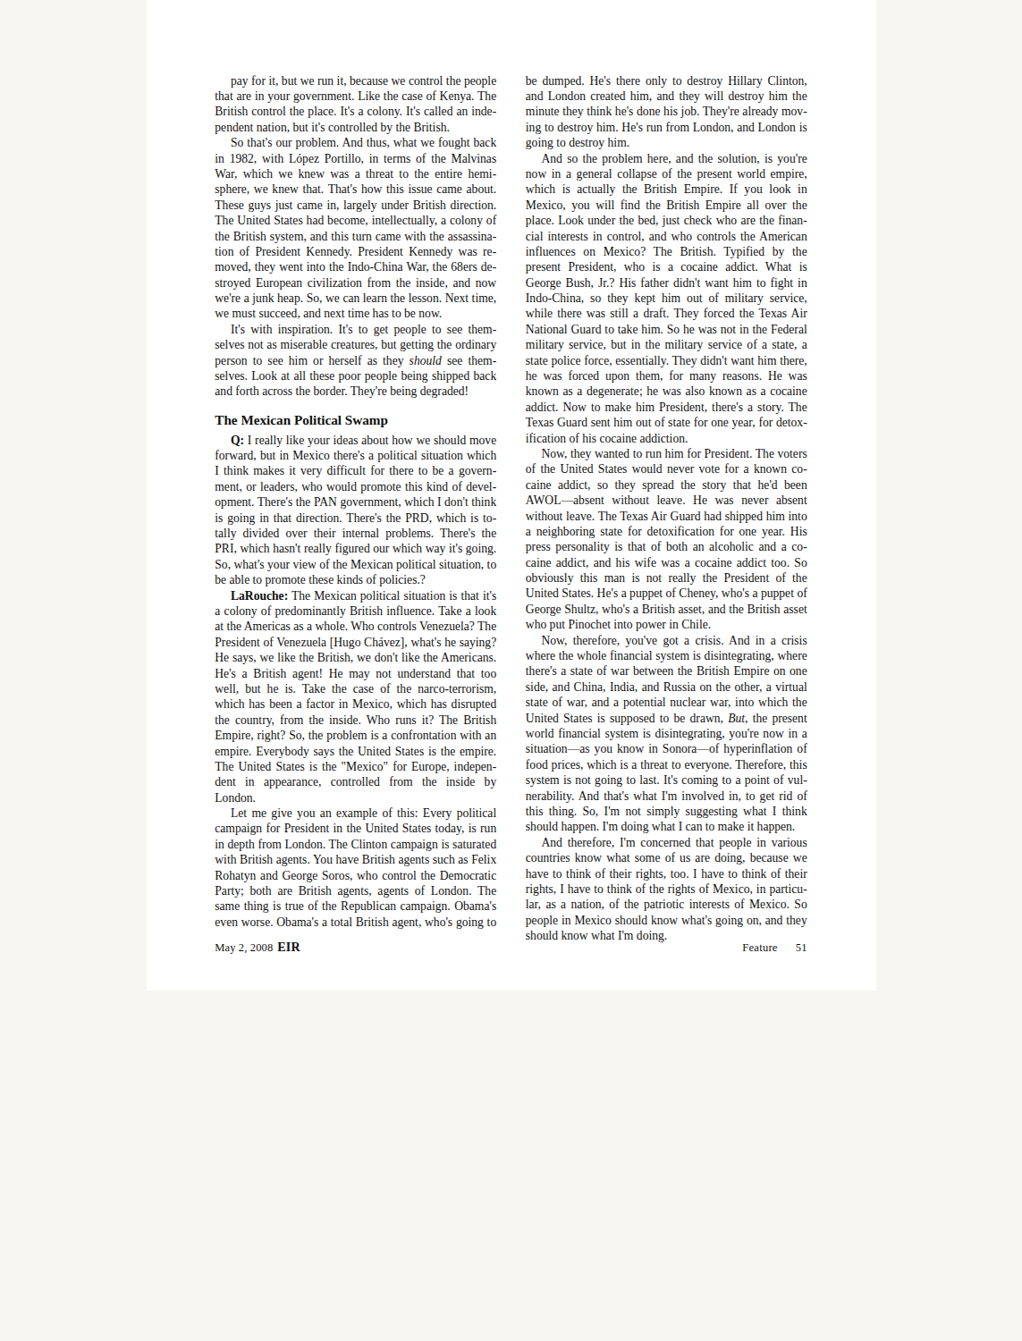pay for it, but we run it, because we control the people that are in your government. Like the case of Kenya. The British control the place. It's a colony. It's called an independent nation, but it's controlled by the British.
So that's our problem. And thus, what we fought back in 1982, with López Portillo, in terms of the Malvinas War, which we knew was a threat to the entire hemisphere, we knew that. That's how this issue came about. These guys just came in, largely under British direction. The United States had become, intellectually, a colony of the British system, and this turn came with the assassination of President Kennedy. President Kennedy was removed, they went into the Indo-China War, the 68ers destroyed European civilization from the inside, and now we're a junk heap. So, we can learn the lesson. Next time, we must succeed, and next time has to be now.
It's with inspiration. It's to get people to see themselves not as miserable creatures, but getting the ordinary person to see him or herself as they should see themselves. Look at all these poor people being shipped back and forth across the border. They're being degraded!
The Mexican Political Swamp
Q: I really like your ideas about how we should move forward, but in Mexico there's a political situation which I think makes it very difficult for there to be a government, or leaders, who would promote this kind of development. There's the PAN government, which I don't think is going in that direction. There's the PRD, which is totally divided over their internal problems. There's the PRI, which hasn't really figured our which way it's going. So, what's your view of the Mexican political situation, to be able to promote these kinds of policies.?
LaRouche: The Mexican political situation is that it's a colony of predominantly British influence. Take a look at the Americas as a whole. Who controls Venezuela? The President of Venezuela [Hugo Chávez], what's he saying? He says, we like the British, we don't like the Americans. He's a British agent! He may not understand that too well, but he is. Take the case of the narco-terrorism, which has been a factor in Mexico, which has disrupted the country, from the inside. Who runs it? The British Empire, right? So, the problem is a confrontation with an empire. Everybody says the United States is the empire. The United States is the "Mexico" for Europe, independent in appearance, controlled from the inside by London.
Let me give you an example of this: Every political campaign for President in the United States today, is run in depth from London. The Clinton campaign is saturated with British agents. You have British agents such as Felix Rohatyn and George Soros, who control the Democratic Party; both are British agents, agents of London. The same thing is true of the Republican campaign. Obama's even worse. Obama's a total British agent, who's going to be dumped. He's there only to destroy Hillary Clinton, and London created him, and they will destroy him the minute they think he's done his job. They're already moving to destroy him. He's run from London, and London is going to destroy him.
And so the problem here, and the solution, is you're now in a general collapse of the present world empire, which is actually the British Empire. If you look in Mexico, you will find the British Empire all over the place. Look under the bed, just check who are the financial interests in control, and who controls the American influences on Mexico? The British. Typified by the present President, who is a cocaine addict. What is George Bush, Jr.? His father didn't want him to fight in Indo-China, so they kept him out of military service, while there was still a draft. They forced the Texas Air National Guard to take him. So he was not in the Federal military service, but in the military service of a state, a state police force, essentially. They didn't want him there, he was forced upon them, for many reasons. He was known as a degenerate; he was also known as a cocaine addict. Now to make him President, there's a story. The Texas Guard sent him out of state for one year, for detoxification of his cocaine addiction.
Now, they wanted to run him for President. The voters of the United States would never vote for a known cocaine addict, so they spread the story that he'd been AWOL—absent without leave. He was never absent without leave. The Texas Air Guard had shipped him into a neighboring state for detoxification for one year. His press personality is that of both an alcoholic and a cocaine addict, and his wife was a cocaine addict too. So obviously this man is not really the President of the United States. He's a puppet of Cheney, who's a puppet of George Shultz, who's a British asset, and the British asset who put Pinochet into power in Chile.
Now, therefore, you've got a crisis. And in a crisis where the whole financial system is disintegrating, where there's a state of war between the British Empire on one side, and China, India, and Russia on the other, a virtual state of war, and a potential nuclear war, into which the United States is supposed to be drawn, But, the present world financial system is disintegrating, you're now in a situation—as you know in Sonora—of hyperinflation of food prices, which is a threat to everyone. Therefore, this system is not going to last. It's coming to a point of vulnerability. And that's what I'm involved in, to get rid of this thing. So, I'm not simply suggesting what I think should happen. I'm doing what I can to make it happen.
And therefore, I'm concerned that people in various countries know what some of us are doing, because we have to think of their rights, too. I have to think of their rights, I have to think of the rights of Mexico, in particular, as a nation, of the patriotic interests of Mexico. So people in Mexico should know what's going on, and they should know what I'm doing.
May 2, 2008EIR
Feature51